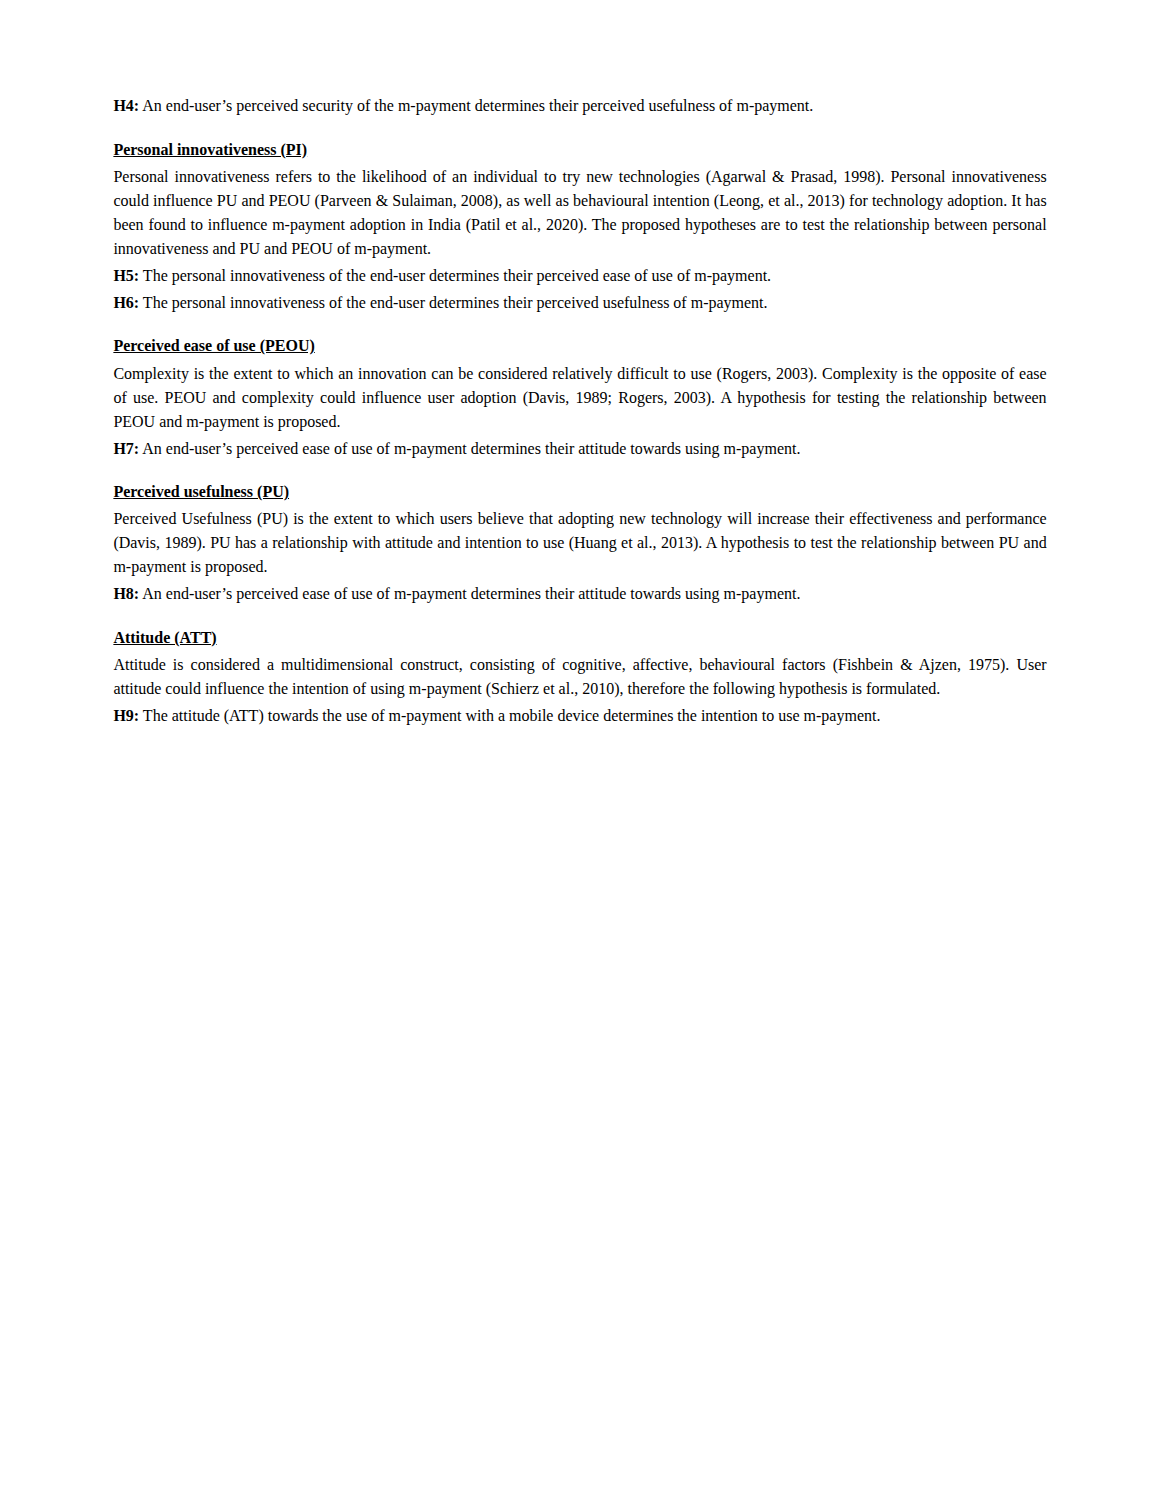H4: An end-user’s perceived security of the m-payment determines their perceived usefulness of m-payment.
Personal innovativeness (PI)
Personal innovativeness refers to the likelihood of an individual to try new technologies (Agarwal & Prasad, 1998). Personal innovativeness could influence PU and PEOU (Parveen & Sulaiman, 2008), as well as behavioural intention (Leong, et al., 2013) for technology adoption. It has been found to influence m-payment adoption in India (Patil et al., 2020). The proposed hypotheses are to test the relationship between personal innovativeness and PU and PEOU of m-payment.
H5: The personal innovativeness of the end-user determines their perceived ease of use of m-payment.
H6: The personal innovativeness of the end-user determines their perceived usefulness of m-payment.
Perceived ease of use (PEOU)
Complexity is the extent to which an innovation can be considered relatively difficult to use (Rogers, 2003). Complexity is the opposite of ease of use. PEOU and complexity could influence user adoption (Davis, 1989; Rogers, 2003). A hypothesis for testing the relationship between PEOU and m-payment is proposed.
H7: An end-user’s perceived ease of use of m-payment determines their attitude towards using m-payment.
Perceived usefulness (PU)
Perceived Usefulness (PU) is the extent to which users believe that adopting new technology will increase their effectiveness and performance (Davis, 1989). PU has a relationship with attitude and intention to use (Huang et al., 2013). A hypothesis to test the relationship between PU and m-payment is proposed.
H8: An end-user’s perceived ease of use of m-payment determines their attitude towards using m-payment.
Attitude (ATT)
Attitude is considered a multidimensional construct, consisting of cognitive, affective, behavioural factors (Fishbein & Ajzen, 1975). User attitude could influence the intention of using m-payment (Schierz et al., 2010), therefore the following hypothesis is formulated.
H9: The attitude (ATT) towards the use of m-payment with a mobile device determines the intention to use m-payment.